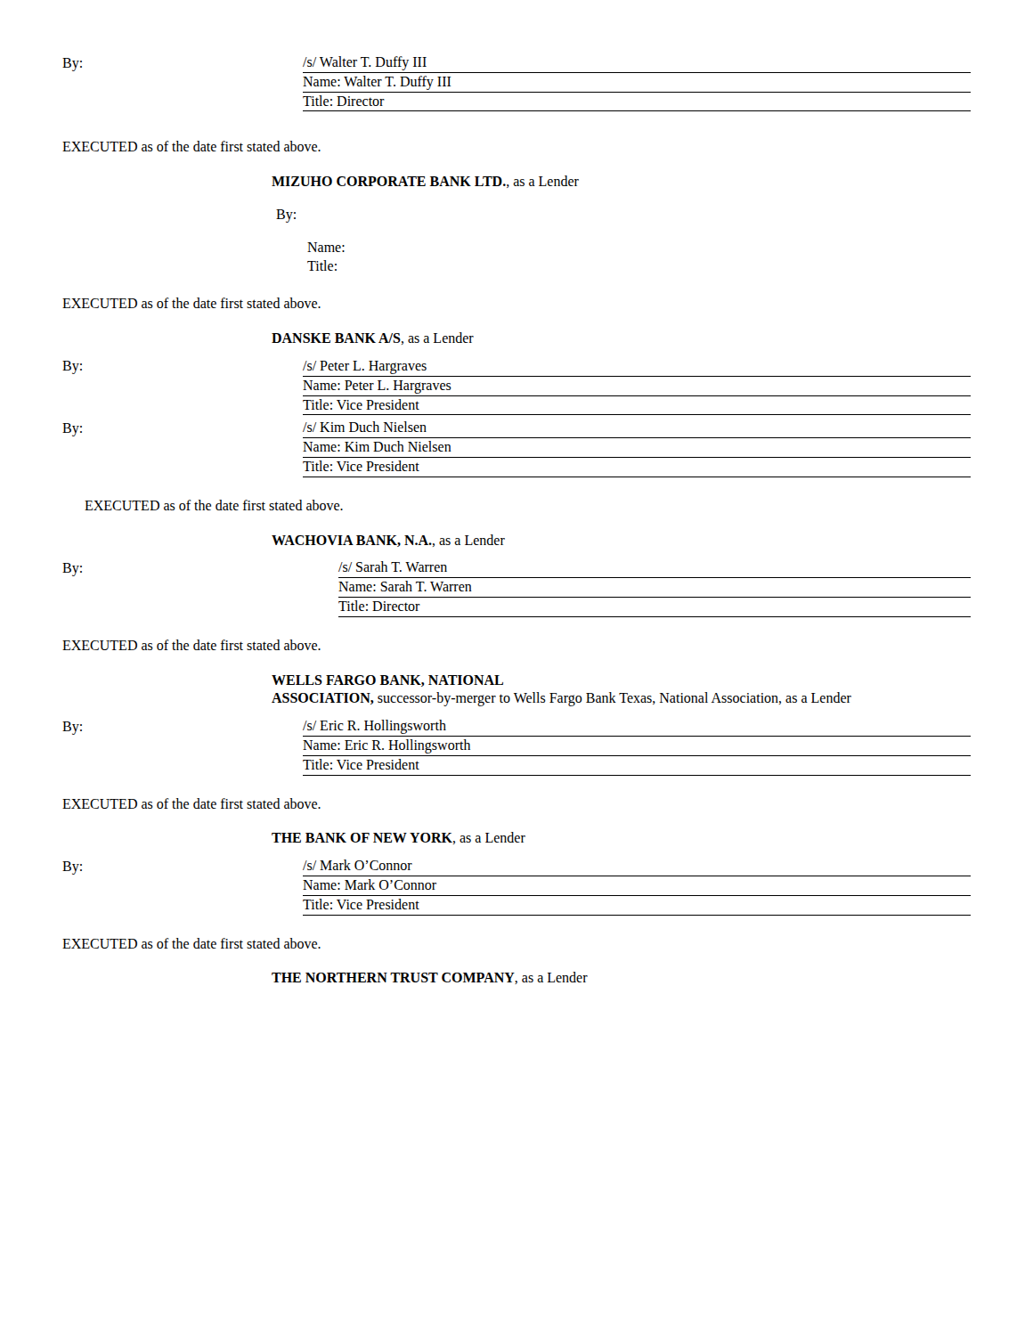| By: | /s/ Walter T. Duffy III |
| | Name: Walter T. Duffy III |
| | Title: Director |
EXECUTED as of the date first stated above.
MIZUHO CORPORATE BANK LTD., as a Lender
By:
Name:
Title:
EXECUTED as of the date first stated above.
DANSKE BANK A/S, as a Lender
| By: | /s/ Peter L. Hargraves |
| | Name: Peter L. Hargraves |
| | Title: Vice President |
| By: | /s/ Kim Duch Nielsen |
| | Name: Kim Duch Nielsen |
| | Title: Vice President |
EXECUTED as of the date first stated above.
WACHOVIA BANK, N.A., as a Lender
| By: | /s/ Sarah T. Warren |
| | Name: Sarah T. Warren |
| | Title: Director |
EXECUTED as of the date first stated above.
WELLS FARGO BANK, NATIONAL
ASSOCIATION, successor-by-merger to Wells Fargo Bank Texas, National Association, as a Lender
| By: | /s/ Eric R. Hollingsworth |
| | Name: Eric R. Hollingsworth |
| | Title: Vice President |
EXECUTED as of the date first stated above.
THE BANK OF NEW YORK, as a Lender
| By: | /s/ Mark O’Connor |
| | Name: Mark O’Connor |
| | Title: Vice President |
EXECUTED as of the date first stated above.
THE NORTHERN TRUST COMPANY, as a Lender